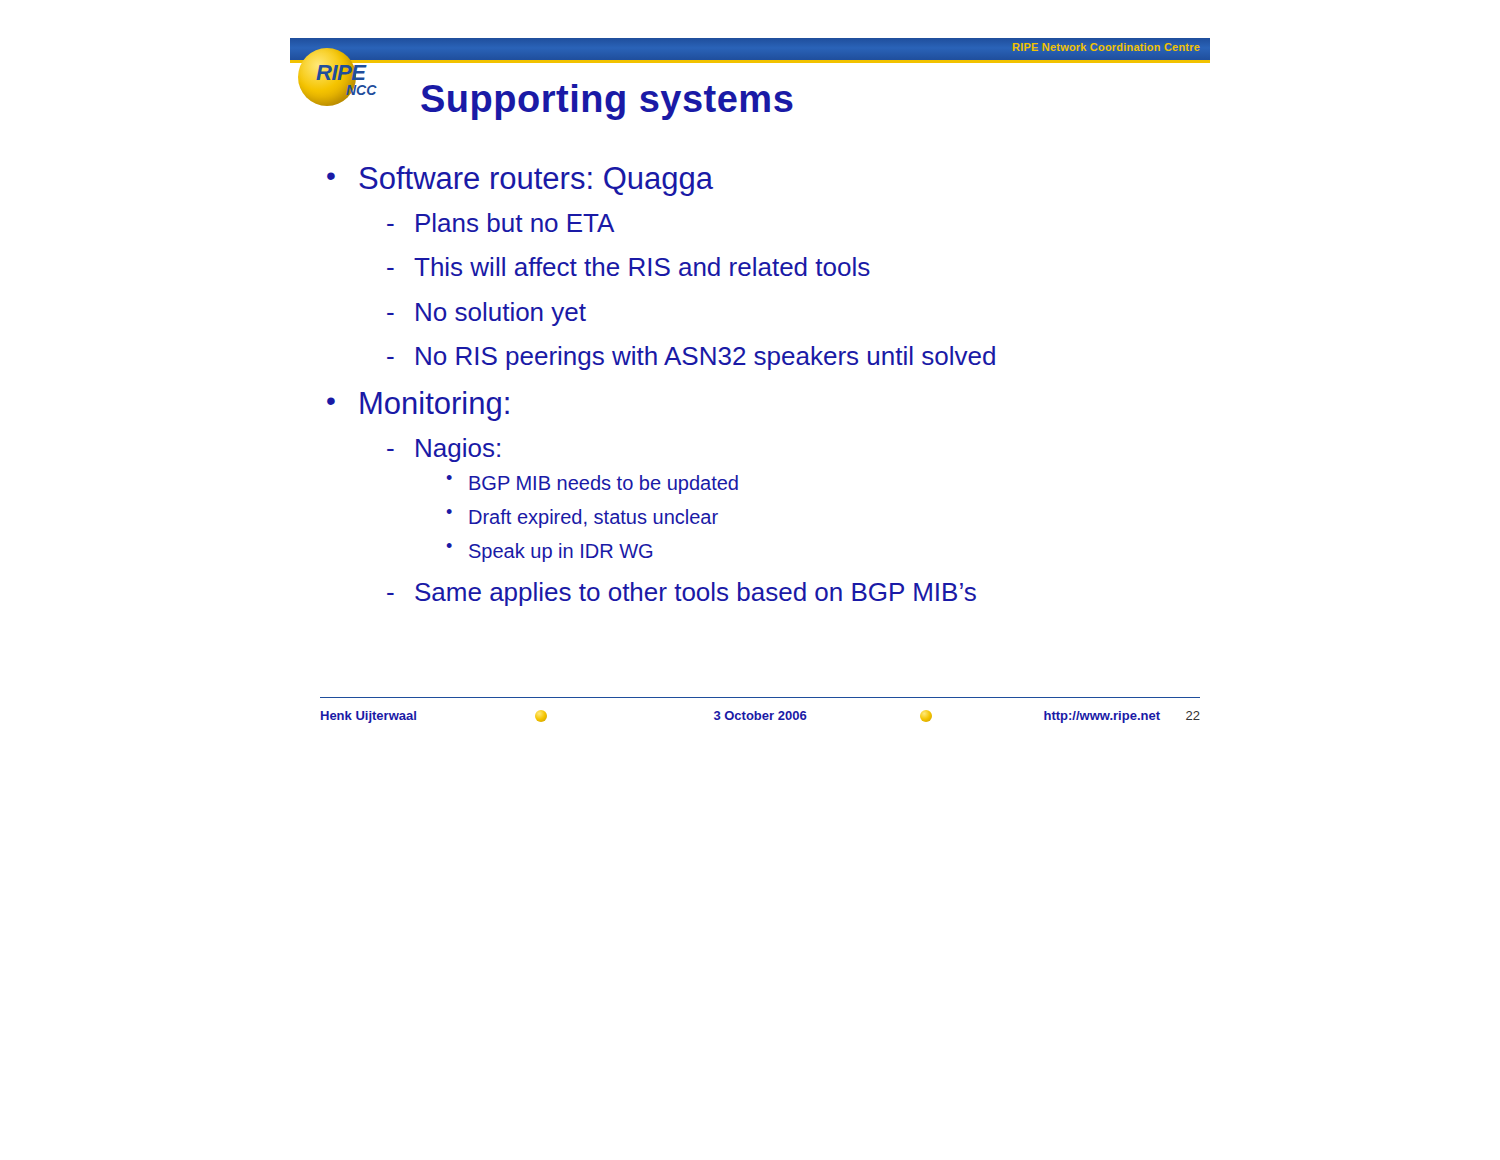RIPE Network Coordination Centre
RIPE
NCC
Supporting systems
Software routers: Quagga
Plans but no ETA
This will affect the RIS and related tools
No solution yet
No RIS peerings with ASN32 speakers until solved
Monitoring:
Nagios:
BGP MIB needs to be updated
Draft expired, status unclear
Speak up in IDR WG
Same applies to other tools based on BGP MIB’s
Henk Uijterwaal 3 October 2006 http://www.ripe.net 22